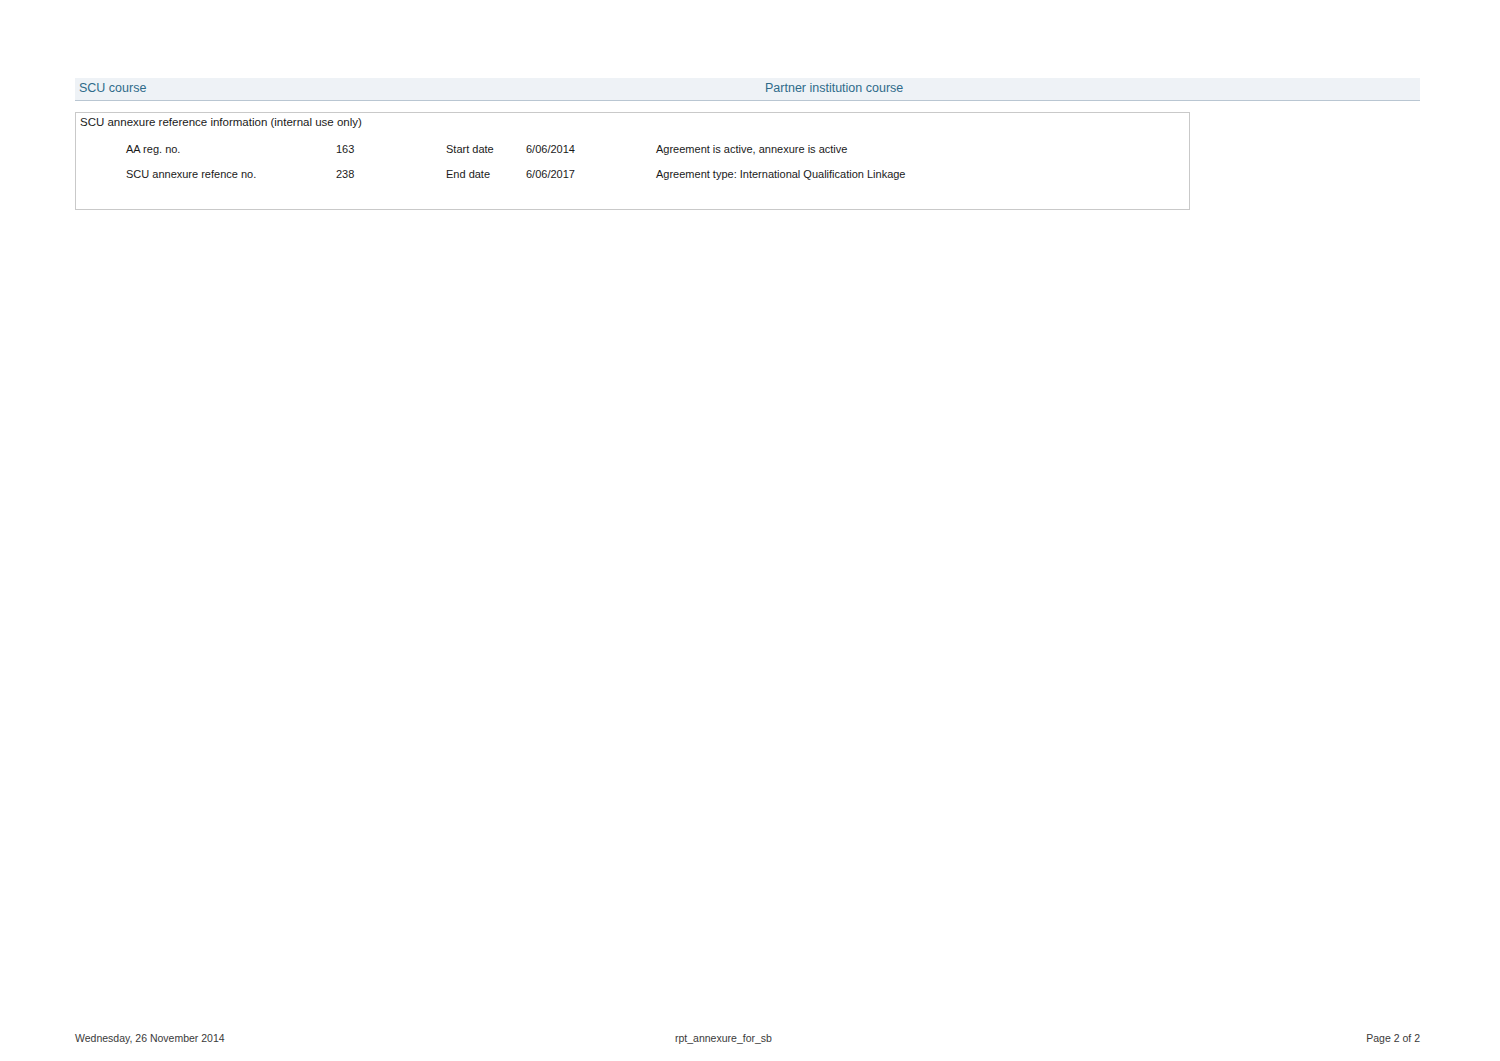SCU course
Partner institution course
SCU annexure reference information (internal use only)
AA reg. no. 163 Start date 6/06/2014 Agreement is active, annexure is active
SCU annexure refence no. 238 End date 6/06/2017 Agreement type: International Qualification Linkage
Wednesday, 26 November 2014 rpt_annexure_for_sb Page 2 of 2